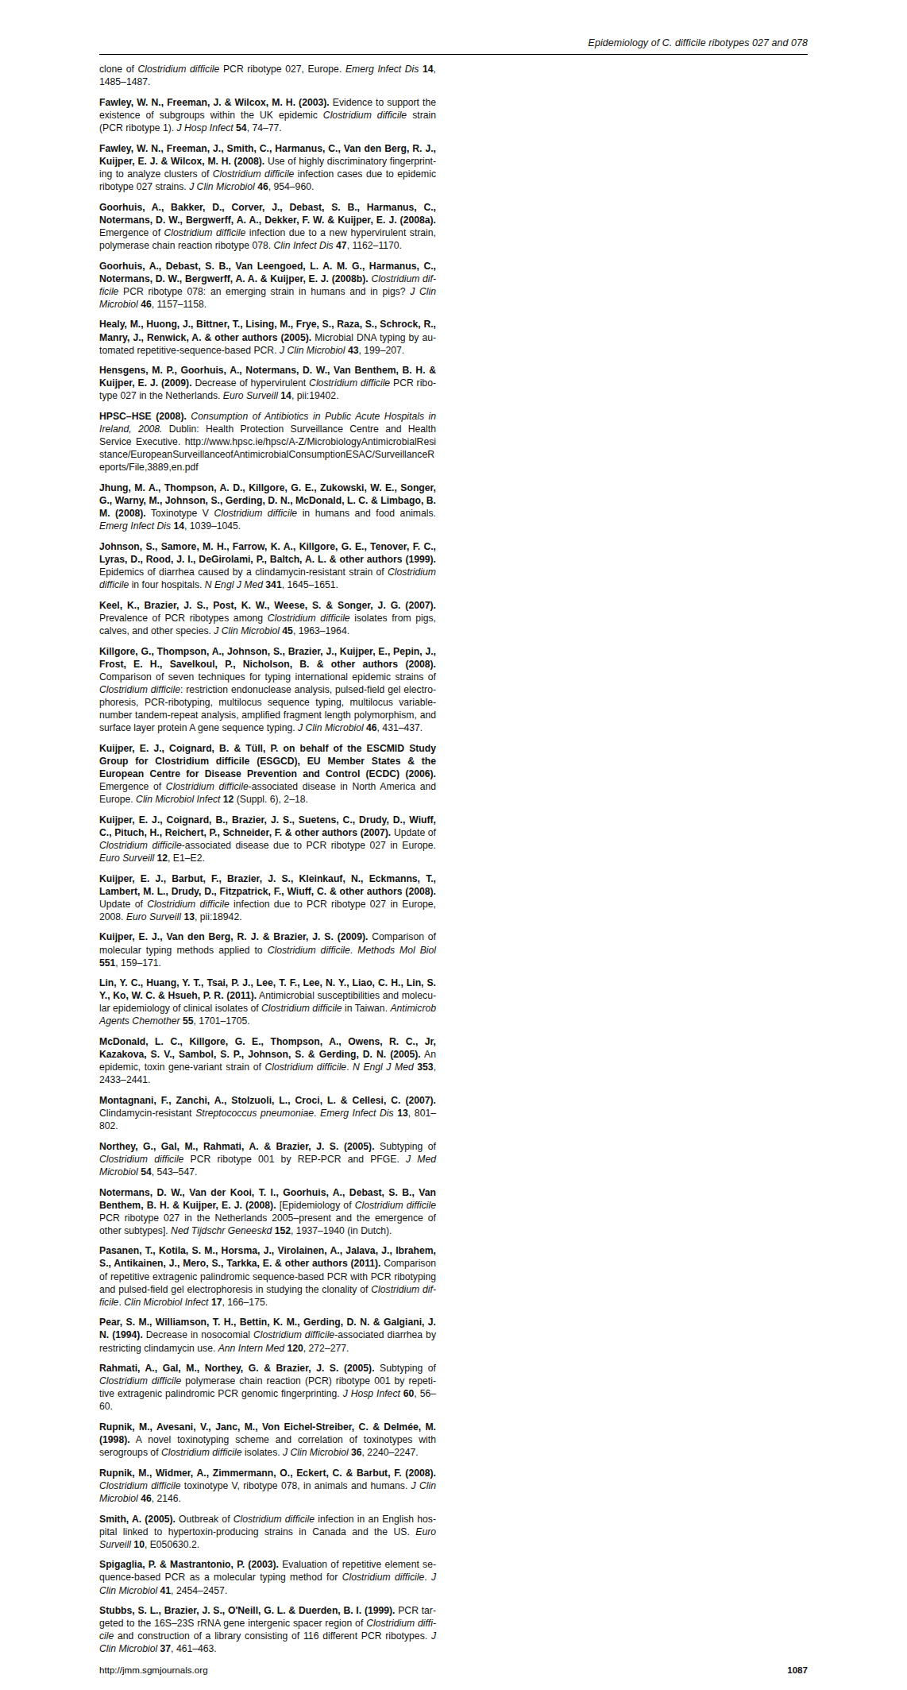Epidemiology of C. difficile ribotypes 027 and 078
clone of Clostridium difficile PCR ribotype 027, Europe. Emerg Infect Dis 14, 1485–1487.
Fawley, W. N., Freeman, J. & Wilcox, M. H. (2003). Evidence to support the existence of subgroups within the UK epidemic Clostridium difficile strain (PCR ribotype 1). J Hosp Infect 54, 74–77.
Fawley, W. N., Freeman, J., Smith, C., Harmanus, C., Van den Berg, R. J., Kuijper, E. J. & Wilcox, M. H. (2008). Use of highly discriminatory fingerprinting to analyze clusters of Clostridium difficile infection cases due to epidemic ribotype 027 strains. J Clin Microbiol 46, 954–960.
Goorhuis, A., Bakker, D., Corver, J., Debast, S. B., Harmanus, C., Notermans, D. W., Bergwerff, A. A., Dekker, F. W. & Kuijper, E. J. (2008a). Emergence of Clostridium difficile infection due to a new hypervirulent strain, polymerase chain reaction ribotype 078. Clin Infect Dis 47, 1162–1170.
Goorhuis, A., Debast, S. B., Van Leengoed, L. A. M. G., Harmanus, C., Notermans, D. W., Bergwerff, A. A. & Kuijper, E. J. (2008b). Clostridium difficile PCR ribotype 078: an emerging strain in humans and in pigs? J Clin Microbiol 46, 1157–1158.
Healy, M., Huong, J., Bittner, T., Lising, M., Frye, S., Raza, S., Schrock, R., Manry, J., Renwick, A. & other authors (2005). Microbial DNA typing by automated repetitive-sequence-based PCR. J Clin Microbiol 43, 199–207.
Hensgens, M. P., Goorhuis, A., Notermans, D. W., Van Benthem, B. H. & Kuijper, E. J. (2009). Decrease of hypervirulent Clostridium difficile PCR ribotype 027 in the Netherlands. Euro Surveill 14, pii:19402.
HPSC–HSE (2008). Consumption of Antibiotics in Public Acute Hospitals in Ireland, 2008. Dublin: Health Protection Surveillance Centre and Health Service Executive. http://www.hpsc.ie/hpsc/A-Z/MicrobiologyAntimicrobialResistance/EuropeanSurveillanceofAntimicrobialConsumptionESAC/SurveillanceReports/File,3889,en.pdf
Jhung, M. A., Thompson, A. D., Killgore, G. E., Zukowski, W. E., Songer, G., Warny, M., Johnson, S., Gerding, D. N., McDonald, L. C. & Limbago, B. M. (2008). Toxinotype V Clostridium difficile in humans and food animals. Emerg Infect Dis 14, 1039–1045.
Johnson, S., Samore, M. H., Farrow, K. A., Killgore, G. E., Tenover, F. C., Lyras, D., Rood, J. I., DeGirolami, P., Baltch, A. L. & other authors (1999). Epidemics of diarrhea caused by a clindamycin-resistant strain of Clostridium difficile in four hospitals. N Engl J Med 341, 1645–1651.
Keel, K., Brazier, J. S., Post, K. W., Weese, S. & Songer, J. G. (2007). Prevalence of PCR ribotypes among Clostridium difficile isolates from pigs, calves, and other species. J Clin Microbiol 45, 1963–1964.
Killgore, G., Thompson, A., Johnson, S., Brazier, J., Kuijper, E., Pepin, J., Frost, E. H., Savelkoul, P., Nicholson, B. & other authors (2008). Comparison of seven techniques for typing international epidemic strains of Clostridium difficile: restriction endonuclease analysis, pulsed-field gel electrophoresis, PCR-ribotyping, multilocus sequence typing, multilocus variable-number tandem-repeat analysis, amplified fragment length polymorphism, and surface layer protein A gene sequence typing. J Clin Microbiol 46, 431–437.
Kuijper, E. J., Coignard, B. & Tüll, P. on behalf of the ESCMID Study Group for Clostridium difficile (ESGCD), EU Member States & the European Centre for Disease Prevention and Control (ECDC) (2006). Emergence of Clostridium difficile-associated disease in North America and Europe. Clin Microbiol Infect 12 (Suppl. 6), 2–18.
Kuijper, E. J., Coignard, B., Brazier, J. S., Suetens, C., Drudy, D., Wiuff, C., Pituch, H., Reichert, P., Schneider, F. & other authors (2007). Update of Clostridium difficile-associated disease due to PCR ribotype 027 in Europe. Euro Surveill 12, E1–E2.
Kuijper, E. J., Barbut, F., Brazier, J. S., Kleinkauf, N., Eckmanns, T., Lambert, M. L., Drudy, D., Fitzpatrick, F., Wiuff, C. & other authors (2008). Update of Clostridium difficile infection due to PCR ribotype 027 in Europe, 2008. Euro Surveill 13, pii:18942.
Kuijper, E. J., Van den Berg, R. J. & Brazier, J. S. (2009). Comparison of molecular typing methods applied to Clostridium difficile. Methods Mol Biol 551, 159–171.
Lin, Y. C., Huang, Y. T., Tsai, P. J., Lee, T. F., Lee, N. Y., Liao, C. H., Lin, S. Y., Ko, W. C. & Hsueh, P. R. (2011). Antimicrobial susceptibilities and molecular epidemiology of clinical isolates of Clostridium difficile in Taiwan. Antimicrob Agents Chemother 55, 1701–1705.
McDonald, L. C., Killgore, G. E., Thompson, A., Owens, R. C., Jr, Kazakova, S. V., Sambol, S. P., Johnson, S. & Gerding, D. N. (2005). An epidemic, toxin gene-variant strain of Clostridium difficile. N Engl J Med 353, 2433–2441.
Montagnani, F., Zanchi, A., Stolzuoli, L., Croci, L. & Cellesi, C. (2007). Clindamycin-resistant Streptococcus pneumoniae. Emerg Infect Dis 13, 801–802.
Northey, G., Gal, M., Rahmati, A. & Brazier, J. S. (2005). Subtyping of Clostridium difficile PCR ribotype 001 by REP-PCR and PFGE. J Med Microbiol 54, 543–547.
Notermans, D. W., Van der Kooi, T. I., Goorhuis, A., Debast, S. B., Van Benthem, B. H. & Kuijper, E. J. (2008). [Epidemiology of Clostridium difficile PCR ribotype 027 in the Netherlands 2005–present and the emergence of other subtypes]. Ned Tijdschr Geneeskd 152, 1937–1940 (in Dutch).
Pasanen, T., Kotila, S. M., Horsma, J., Virolainen, A., Jalava, J., Ibrahem, S., Antikainen, J., Mero, S., Tarkka, E. & other authors (2011). Comparison of repetitive extragenic palindromic sequence-based PCR with PCR ribotyping and pulsed-field gel electrophoresis in studying the clonality of Clostridium difficile. Clin Microbiol Infect 17, 166–175.
Pear, S. M., Williamson, T. H., Bettin, K. M., Gerding, D. N. & Galgiani, J. N. (1994). Decrease in nosocomial Clostridium difficile-associated diarrhea by restricting clindamycin use. Ann Intern Med 120, 272–277.
Rahmati, A., Gal, M., Northey, G. & Brazier, J. S. (2005). Subtyping of Clostridium difficile polymerase chain reaction (PCR) ribotype 001 by repetitive extragenic palindromic PCR genomic fingerprinting. J Hosp Infect 60, 56–60.
Rupnik, M., Avesani, V., Janc, M., Von Eichel-Streiber, C. & Delmée, M. (1998). A novel toxinotyping scheme and correlation of toxinotypes with serogroups of Clostridium difficile isolates. J Clin Microbiol 36, 2240–2247.
Rupnik, M., Widmer, A., Zimmermann, O., Eckert, C. & Barbut, F. (2008). Clostridium difficile toxinotype V, ribotype 078, in animals and humans. J Clin Microbiol 46, 2146.
Smith, A. (2005). Outbreak of Clostridium difficile infection in an English hospital linked to hypertoxin-producing strains in Canada and the US. Euro Surveill 10, E050630.2.
Spigaglia, P. & Mastrantonio, P. (2003). Evaluation of repetitive element sequence-based PCR as a molecular typing method for Clostridium difficile. J Clin Microbiol 41, 2454–2457.
Stubbs, S. L., Brazier, J. S., O'Neill, G. L. & Duerden, B. I. (1999). PCR targeted to the 16S–23S rRNA gene intergenic spacer region of Clostridium difficile and construction of a library consisting of 116 different PCR ribotypes. J Clin Microbiol 37, 461–463.
http://jmm.sgmjournals.org 1087